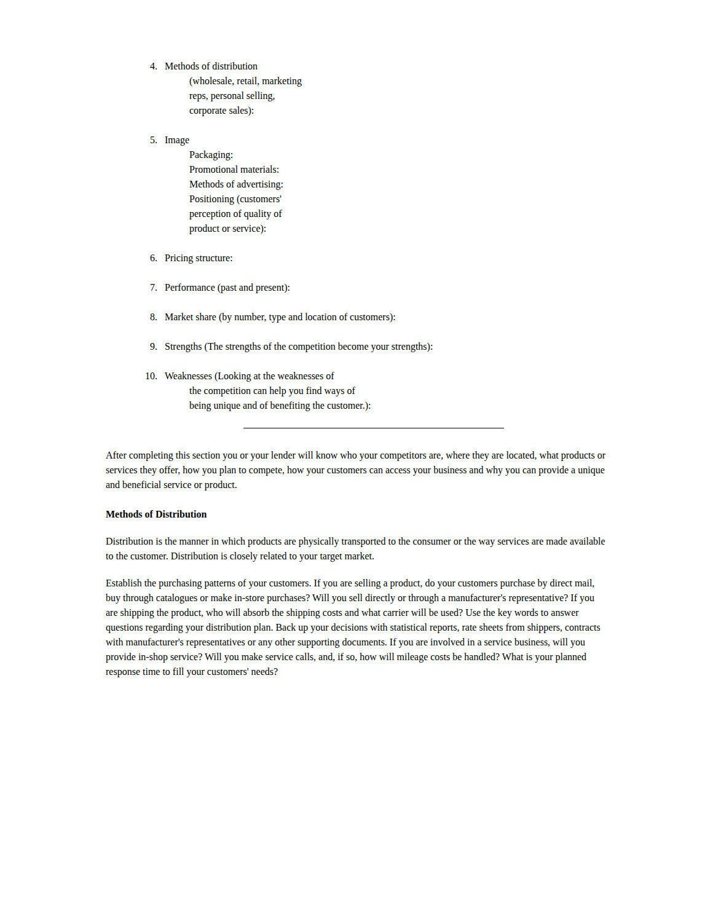Methods of distribution
(wholesale, retail, marketing
reps, personal selling,
corporate sales):
Image
Packaging:
Promotional materials:
Methods of advertising:
Positioning (customers'
perception of quality of
product or service):
Pricing structure:
Performance (past and present):
Market share (by number, type and location of customers):
Strengths (The strengths of the competition become your strengths):
Weaknesses (Looking at the weaknesses of
the competition can help you find ways of
being unique and of benefiting the customer.):
After completing this section you or your lender will know who your competitors are, where they are located, what products or services they offer, how you plan to compete, how your customers can access your business and why you can provide a unique and beneficial service or product.
Methods of Distribution
Distribution is the manner in which products are physically transported to the consumer or the way services are made available to the customer. Distribution is closely related to your target market.
Establish the purchasing patterns of your customers. If you are selling a product, do your customers purchase by direct mail, buy through catalogues or make in-store purchases? Will you sell directly or through a manufacturer's representative? If you are shipping the product, who will absorb the shipping costs and what carrier will be used? Use the key words to answer questions regarding your distribution plan. Back up your decisions with statistical reports, rate sheets from shippers, contracts with manufacturer's representatives or any other supporting documents. If you are involved in a service business, will you provide in-shop service? Will you make service calls, and, if so, how will mileage costs be handled? What is your planned response time to fill your customers' needs?